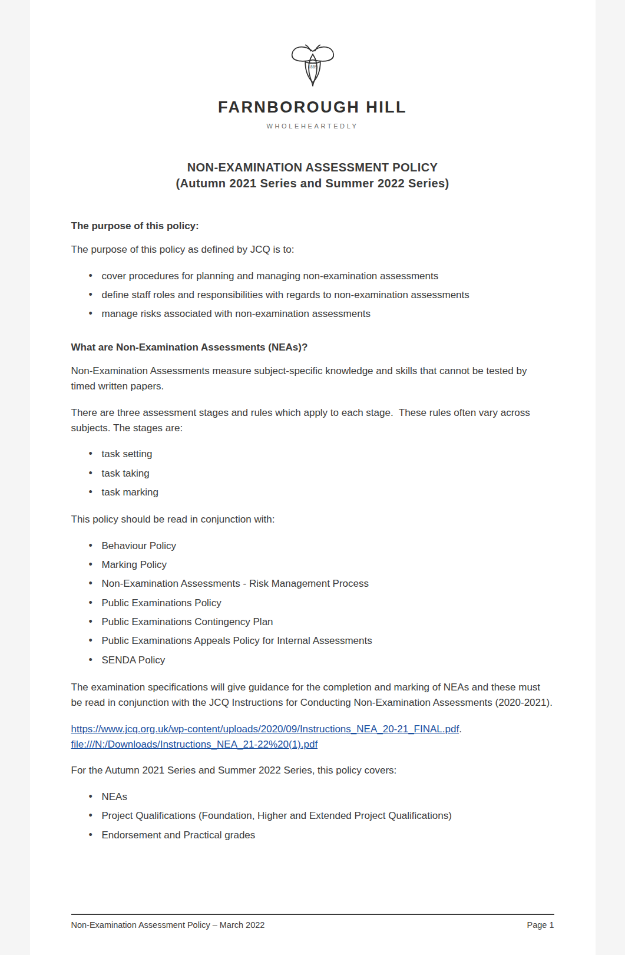1889
FARNBOROUGH HILL
WHOLEHEARTEDLY
NON-EXAMINATION ASSESSMENT POLICY (Autumn 2021 Series and Summer 2022 Series)
The purpose of this policy:
The purpose of this policy as defined by JCQ is to:
cover procedures for planning and managing non-examination assessments
define staff roles and responsibilities with regards to non-examination assessments
manage risks associated with non-examination assessments
What are Non-Examination Assessments (NEAs)?
Non-Examination Assessments measure subject-specific knowledge and skills that cannot be tested by timed written papers.
There are three assessment stages and rules which apply to each stage. These rules often vary across subjects. The stages are:
task setting
task taking
task marking
This policy should be read in conjunction with:
Behaviour Policy
Marking Policy
Non-Examination Assessments - Risk Management Process
Public Examinations Policy
Public Examinations Contingency Plan
Public Examinations Appeals Policy for Internal Assessments
SENDA Policy
The examination specifications will give guidance for the completion and marking of NEAs and these must be read in conjunction with the JCQ Instructions for Conducting Non-Examination Assessments (2020-2021).
https://www.jcq.org.uk/wp-content/uploads/2020/09/Instructions_NEA_20-21_FINAL.pdf.
file:///N:/Downloads/Instructions_NEA_21-22%20(1).pdf
For the Autumn 2021 Series and Summer 2022 Series, this policy covers:
NEAs
Project Qualifications (Foundation, Higher and Extended Project Qualifications)
Endorsement and Practical grades
Non-Examination Assessment Policy – March 2022 Page 1